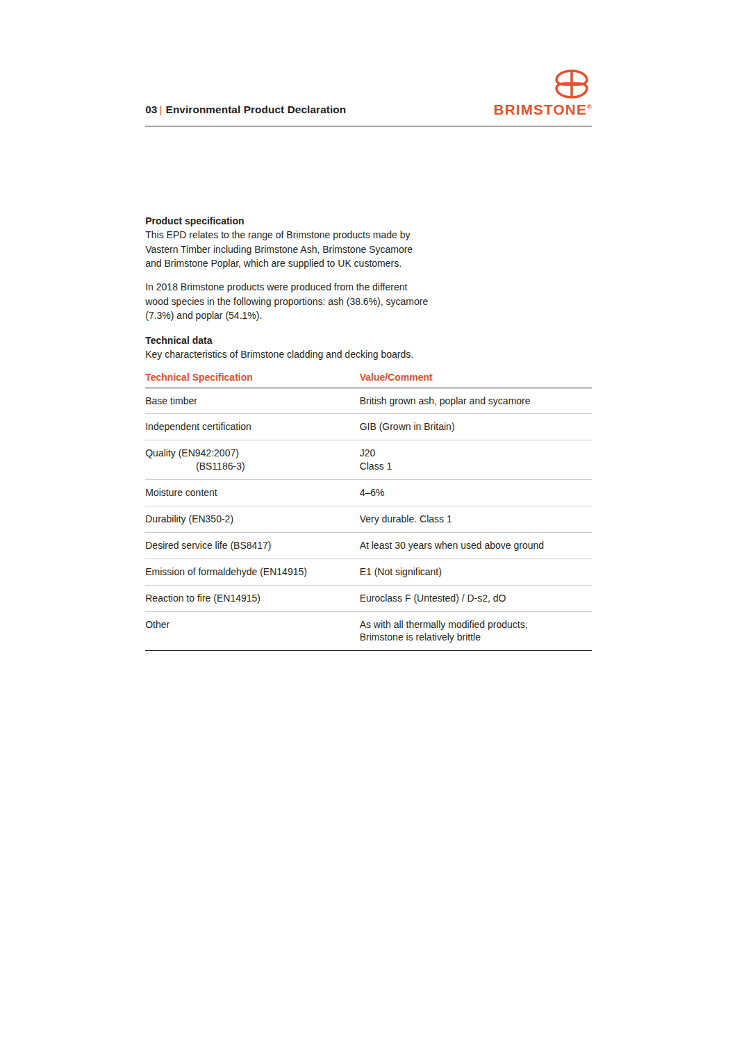03|Environmental Product Declaration
BRIMSTONE®
Product specification
This EPD relates to the range of Brimstone products made by Vastern Timber including Brimstone Ash, Brimstone Sycamore and Brimstone Poplar, which are supplied to UK customers.
In 2018 Brimstone products were produced from the different wood species in the following proportions: ash (38.6%), sycamore (7.3%) and poplar (54.1%).
Technical data
Key characteristics of Brimstone cladding and decking boards.
| Technical Specification | Value/Comment |
| --- | --- |
| Base timber | British grown ash, poplar and sycamore |
| Independent certification | GIB (Grown in Britain) |
| Quality (EN942:2007) (BS1186-3) | J20 Class 1 |
| Moisture content | 4–6% |
| Durability (EN350-2) | Very durable. Class 1 |
| Desired service life (BS8417) | At least 30 years when used above ground |
| Emission of formaldehyde (EN14915) | E1 (Not significant) |
| Reaction to fire (EN14915) | Euroclass F (Untested) / D-s2, dO |
| Other | As with all thermally modified products, Brimstone is relatively brittle |